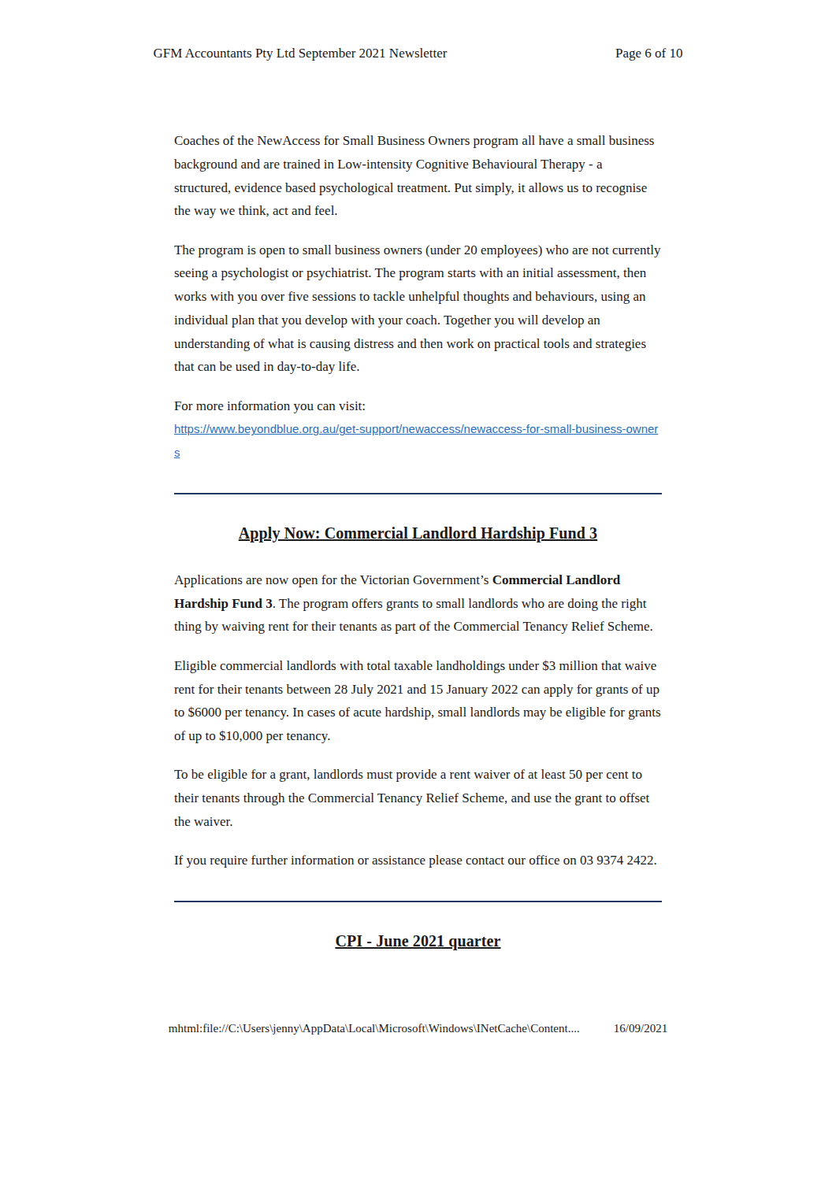GFM Accountants Pty Ltd September 2021 Newsletter
Page 6 of 10
Coaches of the NewAccess for Small Business Owners program all have a small business background and are trained in Low-intensity Cognitive Behavioural Therapy - a structured, evidence based psychological treatment. Put simply, it allows us to recognise the way we think, act and feel.
The program is open to small business owners (under 20 employees) who are not currently seeing a psychologist or psychiatrist. The program starts with an initial assessment, then works with you over five sessions to tackle unhelpful thoughts and behaviours, using an individual plan that you develop with your coach. Together you will develop an understanding of what is causing distress and then work on practical tools and strategies that can be used in day-to-day life.
For more information you can visit:
https://www.beyondblue.org.au/get-support/newaccess/newaccess-for-small-business-owners
Apply Now: Commercial Landlord Hardship Fund 3
Applications are now open for the Victorian Government’s Commercial Landlord Hardship Fund 3. The program offers grants to small landlords who are doing the right thing by waiving rent for their tenants as part of the Commercial Tenancy Relief Scheme.
Eligible commercial landlords with total taxable landholdings under $3 million that waive rent for their tenants between 28 July 2021 and 15 January 2022 can apply for grants of up to $6000 per tenancy. In cases of acute hardship, small landlords may be eligible for grants of up to $10,000 per tenancy.
To be eligible for a grant, landlords must provide a rent waiver of at least 50 per cent to their tenants through the Commercial Tenancy Relief Scheme, and use the grant to offset the waiver.
If you require further information or assistance please contact our office on 03 9374 2422.
CPI - June 2021 quarter
mhtml:file://C:\Users\jenny\AppData\Local\Microsoft\Windows\INetCache\Content.... 16/09/2021